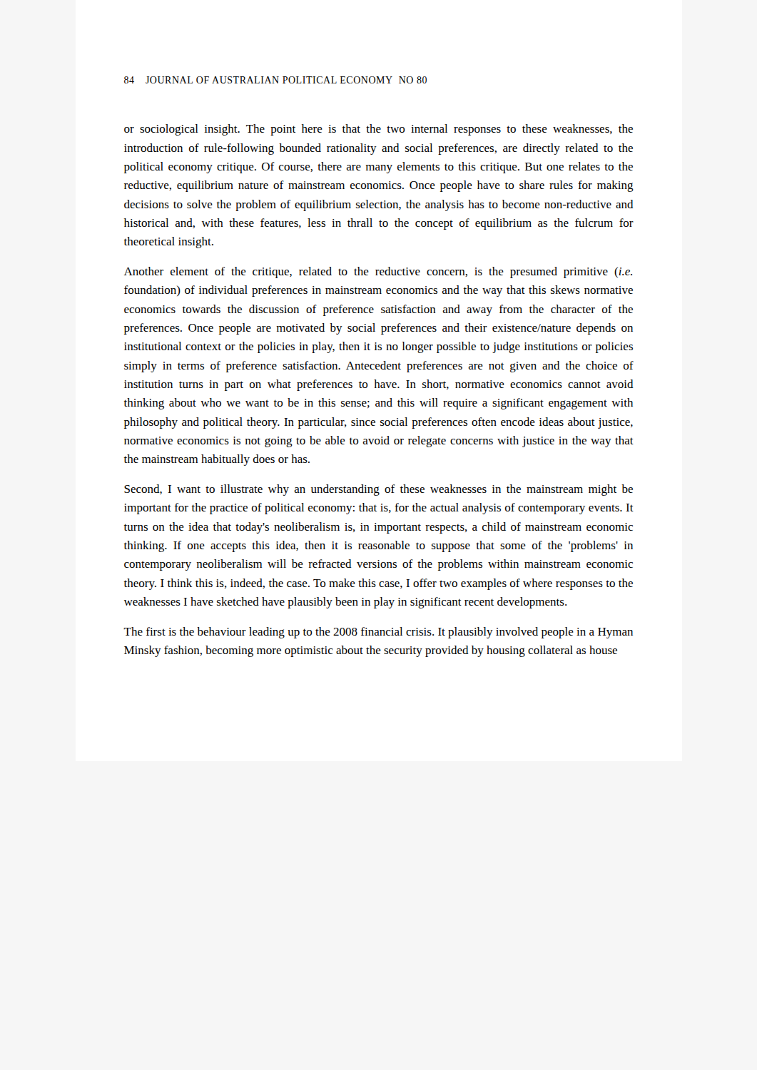84 Journal of Australian Political Economy No 80
or sociological insight. The point here is that the two internal responses to these weaknesses, the introduction of rule-following bounded rationality and social preferences, are directly related to the political economy critique. Of course, there are many elements to this critique. But one relates to the reductive, equilibrium nature of mainstream economics. Once people have to share rules for making decisions to solve the problem of equilibrium selection, the analysis has to become non-reductive and historical and, with these features, less in thrall to the concept of equilibrium as the fulcrum for theoretical insight.
Another element of the critique, related to the reductive concern, is the presumed primitive (i.e. foundation) of individual preferences in mainstream economics and the way that this skews normative economics towards the discussion of preference satisfaction and away from the character of the preferences. Once people are motivated by social preferences and their existence/nature depends on institutional context or the policies in play, then it is no longer possible to judge institutions or policies simply in terms of preference satisfaction. Antecedent preferences are not given and the choice of institution turns in part on what preferences to have. In short, normative economics cannot avoid thinking about who we want to be in this sense; and this will require a significant engagement with philosophy and political theory. In particular, since social preferences often encode ideas about justice, normative economics is not going to be able to avoid or relegate concerns with justice in the way that the mainstream habitually does or has.
Second, I want to illustrate why an understanding of these weaknesses in the mainstream might be important for the practice of political economy: that is, for the actual analysis of contemporary events. It turns on the idea that today's neoliberalism is, in important respects, a child of mainstream economic thinking. If one accepts this idea, then it is reasonable to suppose that some of the 'problems' in contemporary neoliberalism will be refracted versions of the problems within mainstream economic theory. I think this is, indeed, the case. To make this case, I offer two examples of where responses to the weaknesses I have sketched have plausibly been in play in significant recent developments.
The first is the behaviour leading up to the 2008 financial crisis. It plausibly involved people in a Hyman Minsky fashion, becoming more optimistic about the security provided by housing collateral as house